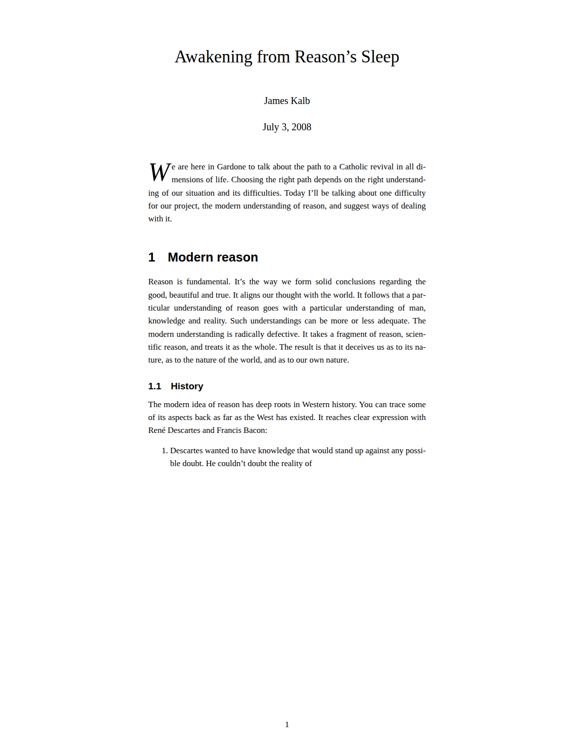Awakening from Reason’s Sleep
James Kalb
July 3, 2008
We are here in Gardone to talk about the path to a Catholic revival in all dimensions of life. Choosing the right path depends on the right understanding of our situation and its difficulties. Today I’ll be talking about one difficulty for our project, the modern understanding of reason, and suggest ways of dealing with it.
1 Modern reason
Reason is fundamental. It’s the way we form solid conclusions regarding the good, beautiful and true. It aligns our thought with the world. It follows that a particular understanding of reason goes with a particular understanding of man, knowledge and reality. Such understandings can be more or less adequate. The modern understanding is radically defective. It takes a fragment of reason, scientific reason, and treats it as the whole. The result is that it deceives us as to its nature, as to the nature of the world, and as to our own nature.
1.1 History
The modern idea of reason has deep roots in Western history. You can trace some of its aspects back as far as the West has existed. It reaches clear expression with René Descartes and Francis Bacon:
Descartes wanted to have knowledge that would stand up against any possible doubt. He couldn’t doubt the reality of
1